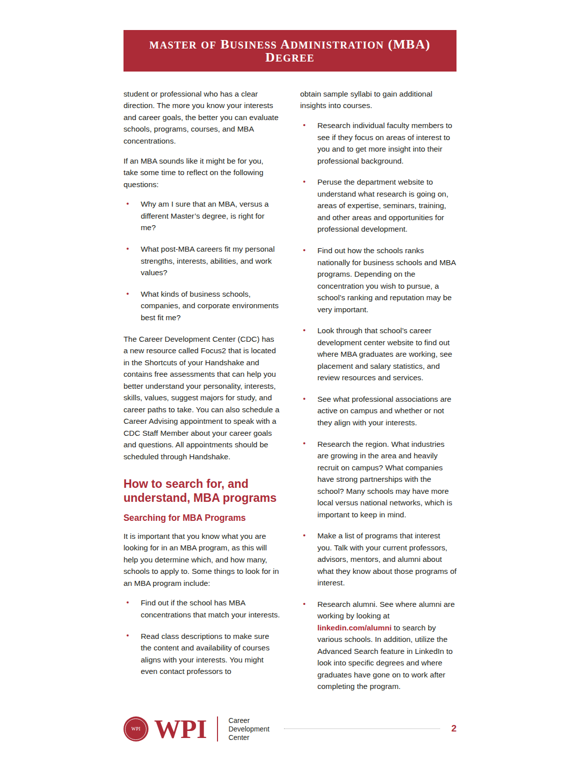MASTER OF BUSINESS ADMINISTRATION (MBA) DEGREE
student or professional who has a clear direction. The more you know your interests and career goals, the better you can evaluate schools, programs, courses, and MBA concentrations.
If an MBA sounds like it might be for you, take some time to reflect on the following questions:
Why am I sure that an MBA, versus a different Master’s degree, is right for me?
What post-MBA careers fit my personal strengths, interests, abilities, and work values?
What kinds of business schools, companies, and corporate environments best fit me?
The Career Development Center (CDC) has a new resource called Focus2 that is located in the Shortcuts of your Handshake and contains free assessments that can help you better understand your personality, interests, skills, values, suggest majors for study, and career paths to take. You can also schedule a Career Advising appointment to speak with a CDC Staff Member about your career goals and questions. All appointments should be scheduled through Handshake.
How to search for, and understand, MBA programs
Searching for MBA Programs
It is important that you know what you are looking for in an MBA program, as this will help you determine which, and how many, schools to apply to. Some things to look for in an MBA program include:
Find out if the school has MBA concentrations that match your interests.
Read class descriptions to make sure the content and availability of courses aligns with your interests. You might even contact professors to
obtain sample syllabi to gain additional insights into courses.
Research individual faculty members to see if they focus on areas of interest to you and to get more insight into their professional background.
Peruse the department website to understand what research is going on, areas of expertise, seminars, training, and other areas and opportunities for professional development.
Find out how the schools ranks nationally for business schools and MBA programs. Depending on the concentration you wish to pursue, a school’s ranking and reputation may be very important.
Look through that school’s career development center website to find out where MBA graduates are working, see placement and salary statistics, and review resources and services.
See what professional associations are active on campus and whether or not they align with your interests.
Research the region. What industries are growing in the area and heavily recruit on campus? What companies have strong partnerships with the school? Many schools may have more local versus national networks, which is important to keep in mind.
Make a list of programs that interest you. Talk with your current professors, advisors, mentors, and alumni about what they know about those programs of interest.
Research alumni. See where alumni are working by looking at linkedin.com/alumni to search by various schools. In addition, utilize the Advanced Search feature in LinkedIn to look into specific degrees and where graduates have gone on to work after completing the program.
WPI
Career
Development
Center
2